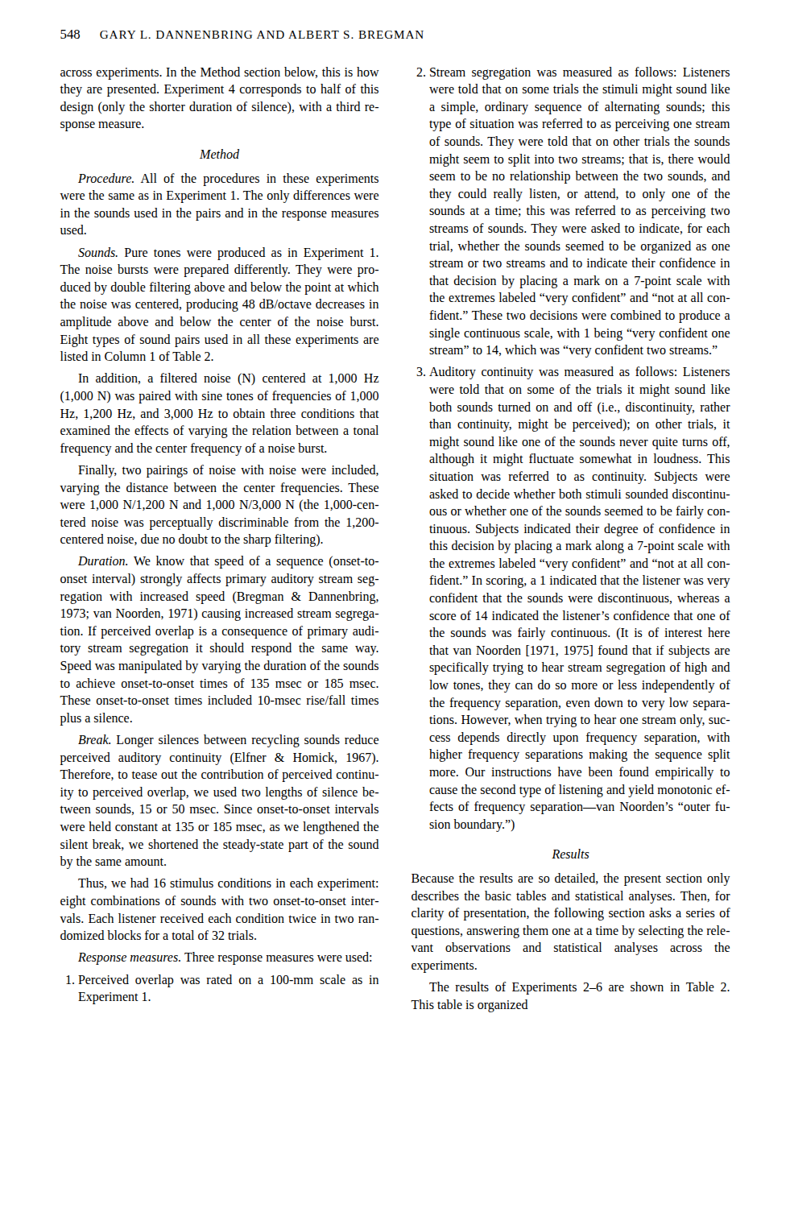548 GARY L. DANNENBRING AND ALBERT S. BREGMAN
across experiments. In the Method section below, this is how they are presented. Experiment 4 corresponds to half of this design (only the shorter duration of silence), with a third response measure.
Method
Procedure. All of the procedures in these experiments were the same as in Experiment 1. The only differences were in the sounds used in the pairs and in the response measures used.
Sounds. Pure tones were produced as in Experiment 1. The noise bursts were prepared differently. They were produced by double filtering above and below the point at which the noise was centered, producing 48 dB/octave decreases in amplitude above and below the center of the noise burst. Eight types of sound pairs used in all these experiments are listed in Column 1 of Table 2.
In addition, a filtered noise (N) centered at 1,000 Hz (1,000 N) was paired with sine tones of frequencies of 1,000 Hz, 1,200 Hz, and 3,000 Hz to obtain three conditions that examined the effects of varying the relation between a tonal frequency and the center frequency of a noise burst.
Finally, two pairings of noise with noise were included, varying the distance between the center frequencies. These were 1,000 N/1,200 N and 1,000 N/3,000 N (the 1,000-centered noise was perceptually discriminable from the 1,200-centered noise, due no doubt to the sharp filtering).
Duration. We know that speed of a sequence (onset-to-onset interval) strongly affects primary auditory stream segregation with increased speed (Bregman & Dannenbring, 1973; van Noorden, 1971) causing increased stream segregation. If perceived overlap is a consequence of primary auditory stream segregation it should respond the same way. Speed was manipulated by varying the duration of the sounds to achieve onset-to-onset times of 135 msec or 185 msec. These onset-to-onset times included 10-msec rise/fall times plus a silence.
Break. Longer silences between recycling sounds reduce perceived auditory continuity (Elfner & Homick, 1967). Therefore, to tease out the contribution of perceived continuity to perceived overlap, we used two lengths of silence between sounds, 15 or 50 msec. Since onset-to-onset intervals were held constant at 135 or 185 msec, as we lengthened the silent break, we shortened the steady-state part of the sound by the same amount.
Thus, we had 16 stimulus conditions in each experiment: eight combinations of sounds with two onset-to-onset intervals. Each listener received each condition twice in two randomized blocks for a total of 32 trials.
Response measures. Three response measures were used:
Perceived overlap was rated on a 100-mm scale as in Experiment 1.
Stream segregation was measured as follows: Listeners were told that on some trials the stimuli might sound like a simple, ordinary sequence of alternating sounds; this type of situation was referred to as perceiving one stream of sounds. They were told that on other trials the sounds might seem to split into two streams; that is, there would seem to be no relationship between the two sounds, and they could really listen, or attend, to only one of the sounds at a time; this was referred to as perceiving two streams of sounds. They were asked to indicate, for each trial, whether the sounds seemed to be organized as one stream or two streams and to indicate their confidence in that decision by placing a mark on a 7-point scale with the extremes labeled “very confident” and “not at all confident.” These two decisions were combined to produce a single continuous scale, with 1 being “very confident one stream” to 14, which was “very confident two streams.”
Auditory continuity was measured as follows: Listeners were told that on some of the trials it might sound like both sounds turned on and off (i.e., discontinuity, rather than continuity, might be perceived); on other trials, it might sound like one of the sounds never quite turns off, although it might fluctuate somewhat in loudness. This situation was referred to as continuity. Subjects were asked to decide whether both stimuli sounded discontinuous or whether one of the sounds seemed to be fairly continuous. Subjects indicated their degree of confidence in this decision by placing a mark along a 7-point scale with the extremes labeled “very confident” and “not at all confident.” In scoring, a 1 indicated that the listener was very confident that the sounds were discontinuous, whereas a score of 14 indicated the listener’s confidence that one of the sounds was fairly continuous. (It is of interest here that van Noorden [1971, 1975] found that if subjects are specifically trying to hear stream segregation of high and low tones, they can do so more or less independently of the frequency separation, even down to very low separations. However, when trying to hear one stream only, success depends directly upon frequency separation, with higher frequency separations making the sequence split more. Our instructions have been found empirically to cause the second type of listening and yield monotonic effects of frequency separation—van Noorden’s “outer fusion boundary.”)
Results
Because the results are so detailed, the present section only describes the basic tables and statistical analyses. Then, for clarity of presentation, the following section asks a series of questions, answering them one at a time by selecting the relevant observations and statistical analyses across the experiments.
The results of Experiments 2–6 are shown in Table 2. This table is organized